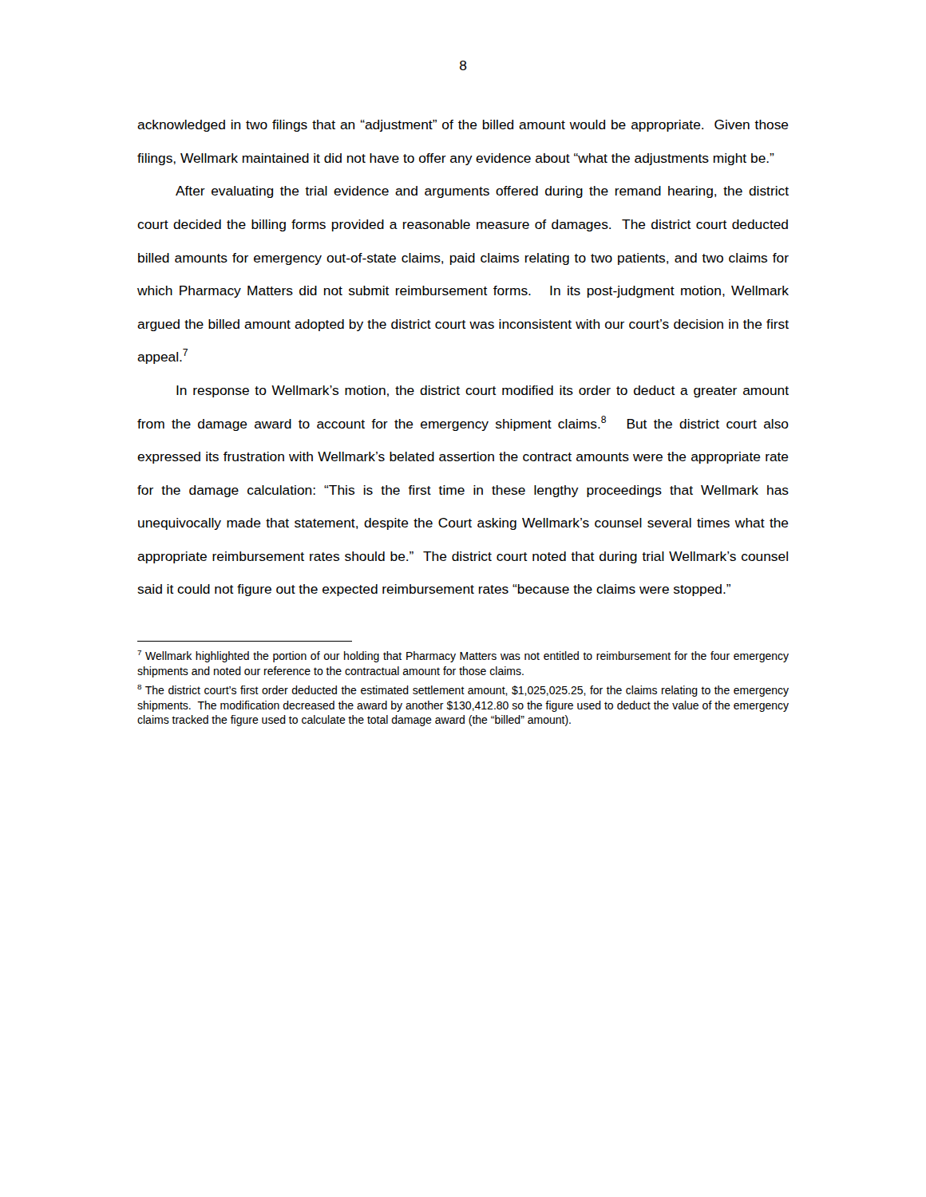8
acknowledged in two filings that an “adjustment” of the billed amount would be appropriate. Given those filings, Wellmark maintained it did not have to offer any evidence about “what the adjustments might be.”
After evaluating the trial evidence and arguments offered during the remand hearing, the district court decided the billing forms provided a reasonable measure of damages. The district court deducted billed amounts for emergency out-of-state claims, paid claims relating to two patients, and two claims for which Pharmacy Matters did not submit reimbursement forms. In its post-judgment motion, Wellmark argued the billed amount adopted by the district court was inconsistent with our court’s decision in the first appeal.7
In response to Wellmark’s motion, the district court modified its order to deduct a greater amount from the damage award to account for the emergency shipment claims.8 But the district court also expressed its frustration with Wellmark’s belated assertion the contract amounts were the appropriate rate for the damage calculation: “This is the first time in these lengthy proceedings that Wellmark has unequivocally made that statement, despite the Court asking Wellmark’s counsel several times what the appropriate reimbursement rates should be.” The district court noted that during trial Wellmark’s counsel said it could not figure out the expected reimbursement rates “because the claims were stopped.”
7 Wellmark highlighted the portion of our holding that Pharmacy Matters was not entitled to reimbursement for the four emergency shipments and noted our reference to the contractual amount for those claims.
8 The district court’s first order deducted the estimated settlement amount, $1,025,025.25, for the claims relating to the emergency shipments. The modification decreased the award by another $130,412.80 so the figure used to deduct the value of the emergency claims tracked the figure used to calculate the total damage award (the “billed” amount).